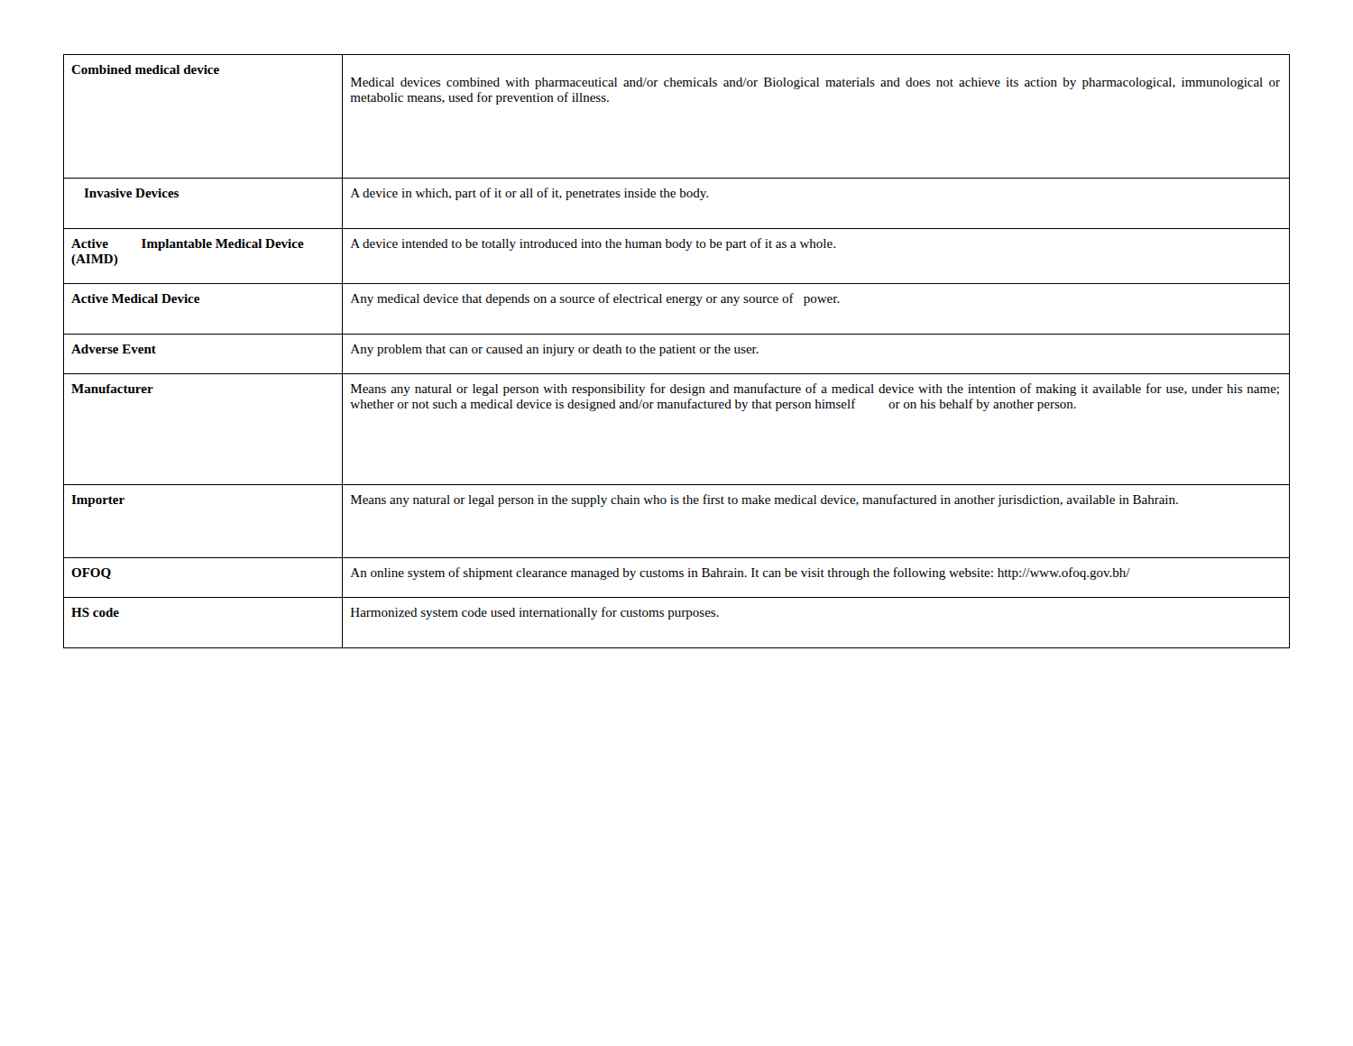| Combined medical device | Medical devices combined with pharmaceutical and/or chemicals and/or Biological materials and does not achieve its action by pharmacological, immunological or metabolic means, used for prevention of illness. |
| Invasive Devices | A device in which, part of it or all of it, penetrates inside the body. |
| Active Implantable Medical Device (AIMD) | A device intended to be totally introduced into the human body to be part of it as a whole. |
| Active Medical Device | Any medical device that depends on a source of electrical energy or any source of power. |
| Adverse Event | Any problem that can or caused an injury or death to the patient or the user. |
| Manufacturer | Means any natural or legal person with responsibility for design and manufacture of a medical device with the intention of making it available for use, under his name; whether or not such a medical device is designed and/or manufactured by that person himself or on his behalf by another person. |
| Importer | Means any natural or legal person in the supply chain who is the first to make medical device, manufactured in another jurisdiction, available in Bahrain. |
| OFOQ | An online system of shipment clearance managed by customs in Bahrain. It can be visit through the following website: http://www.ofoq.gov.bh/ |
| HS code | Harmonized system code used internationally for customs purposes. |